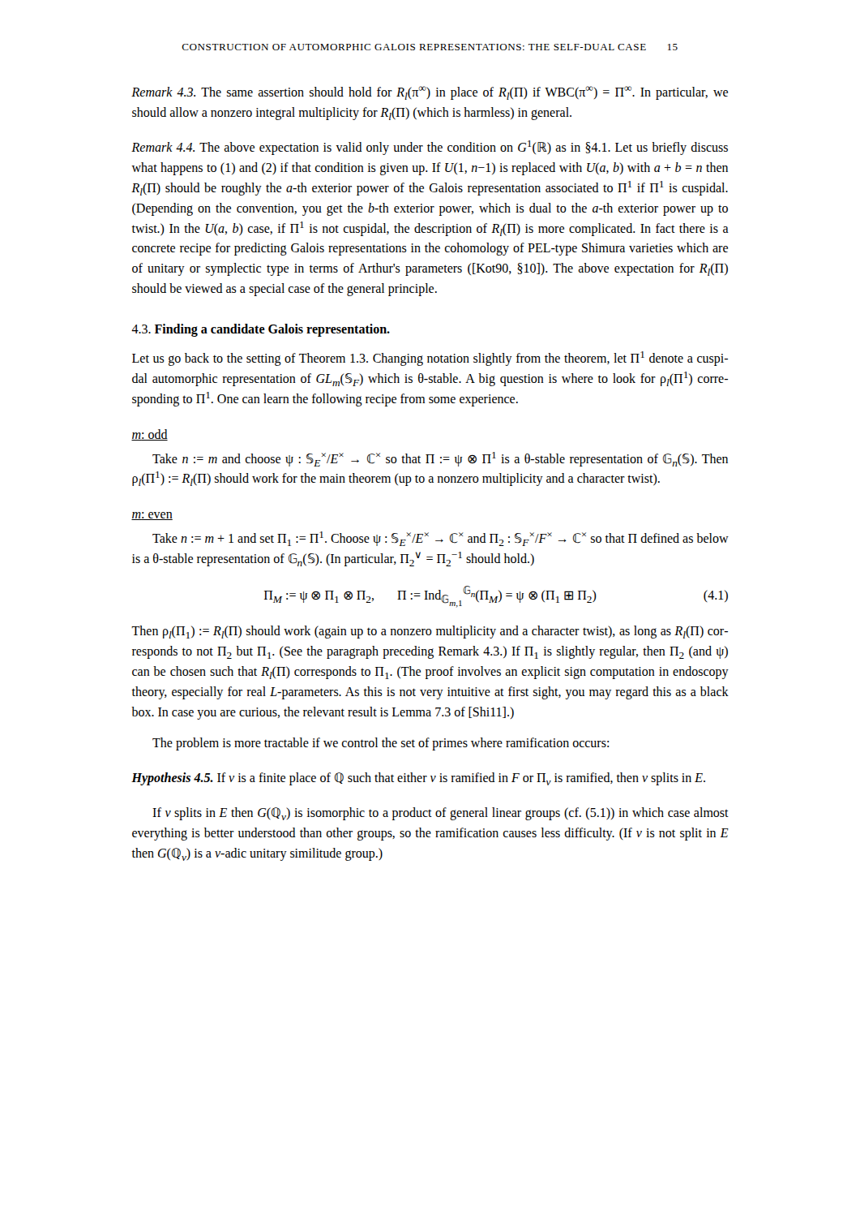CONSTRUCTION OF AUTOMORPHIC GALOIS REPRESENTATIONS: THE SELF-DUAL CASE 15
Remark 4.3. The same assertion should hold for Rl(π∞) in place of Rl(Π) if WBC(π∞) = Π∞. In particular, we should allow a nonzero integral multiplicity for Rl(Π) (which is harmless) in general.
Remark 4.4. The above expectation is valid only under the condition on G1(ℝ) as in §4.1. Let us briefly discuss what happens to (1) and (2) if that condition is given up. If U(1, n−1) is replaced with U(a, b) with a + b = n then Rl(Π) should be roughly the a-th exterior power of the Galois representation associated to Π1 if Π1 is cuspidal. (Depending on the convention, you get the b-th exterior power, which is dual to the a-th exterior power up to twist.) In the U(a, b) case, if Π1 is not cuspidal, the description of Rl(Π) is more complicated. In fact there is a concrete recipe for predicting Galois representations in the cohomology of PEL-type Shimura varieties which are of unitary or symplectic type in terms of Arthur's parameters ([Kot90, §10]). The above expectation for Rl(Π) should be viewed as a special case of the general principle.
4.3. Finding a candidate Galois representation.
Let us go back to the setting of Theorem 1.3. Changing notation slightly from the theorem, let Π1 denote a cuspidal automorphic representation of GLm(𝕊F) which is θ-stable. A big question is where to look for ρl(Π1) corresponding to Π1. One can learn the following recipe from some experience.
m: odd
Take n := m and choose ψ : 𝕊E×/E× → ℂ× so that Π := ψ ⊗ Π1 is a θ-stable representation of 𝔾n(𝕊). Then ρl(Π1) := Rl(Π) should work for the main theorem (up to a nonzero multiplicity and a character twist).
m: even
Take n := m + 1 and set Π1 := Π1. Choose ψ : 𝕊E×/E× → ℂ× and Π2 : 𝕊F×/F× → ℂ× so that Π defined as below is a θ-stable representation of 𝔾n(𝕊). (In particular, Π2∨ = Π2−1 should hold.)
ΠM := ψ ⊗ Π1 ⊗ Π2, Π := Ind𝔾m,1𝔾n(ΠM) = ψ ⊗ (Π1 ⊞ Π2)
(4.1)
Then ρl(Π1) := Rl(Π) should work (again up to a nonzero multiplicity and a character twist), as long as Rl(Π) corresponds to not Π2 but Π1. (See the paragraph preceding Remark 4.3.) If Π1 is slightly regular, then Π2 (and ψ) can be chosen such that Rl(Π) corresponds to Π1. (The proof involves an explicit sign computation in endoscopy theory, especially for real L-parameters. As this is not very intuitive at first sight, you may regard this as a black box. In case you are curious, the relevant result is Lemma 7.3 of [Shi11].)
The problem is more tractable if we control the set of primes where ramification occurs:
Hypothesis 4.5. If v is a finite place of ℚ such that either v is ramified in F or Πv is ramified, then v splits in E.
If v splits in E then G(ℚv) is isomorphic to a product of general linear groups (cf. (5.1)) in which case almost everything is better understood than other groups, so the ramification causes less difficulty. (If v is not split in E then G(ℚv) is a v-adic unitary similitude group.)